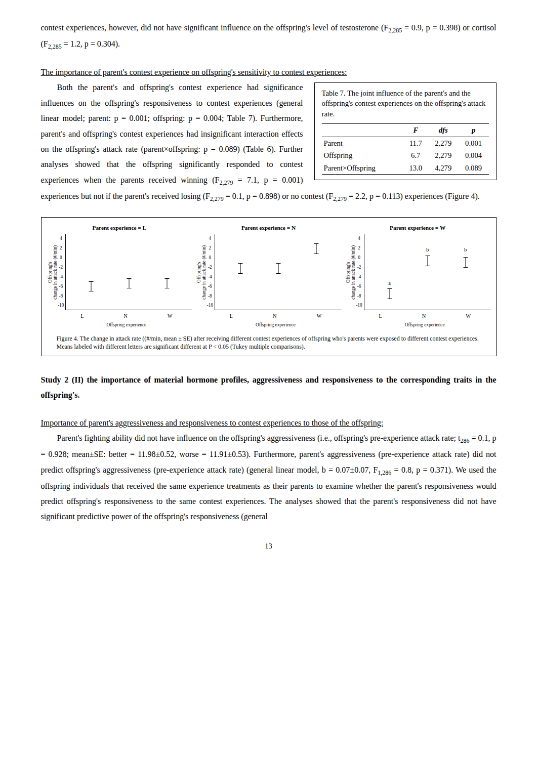contest experiences, however, did not have significant influence on the offspring's level of testosterone (F2,285 = 0.9, p = 0.398) or cortisol (F2,285 = 1.2, p = 0.304).
The importance of parent's contest experience on offspring's sensitivity to contest experiences:
Table 7. The joint influence of the parent's and the offspring's contest experiences on the offspring's attack rate.
| | F | dfs | p |
| --- | --- | --- | --- |
| Parent | 11.7 | 2,279 | 0.001 |
| Offspring | 6.7 | 2,279 | 0.004 |
| Parent×Offspring | 13.0 | 4,279 | 0.089 |
Both the parent's and offspring's contest experience had significance influences on the offspring's responsiveness to contest experiences (general linear model; parent: p = 0.001; offspring: p = 0.004; Table 7). Furthermore, parent's and offspring's contest experiences had insignificant interaction effects on the offspring's attack rate (parent×offspring: p = 0.089) (Table 6). Further analyses showed that the offspring significantly responded to contest experiences when the parents received winning (F2,279 = 7.1, p = 0.001) experiences but not if the parent's received losing (F2,279 = 0.1, p = 0.898) or no contest (F2,279 = 2.2, p = 0.113) experiences (Figure 4).
Parent experience = L
Offspring's
change in attack rate (#/min)
420-2-4-6-8-10
LNW
Offspring experience
Parent experience = N
Offspring's
change in attack rate (#/min)
420-2-4-6-8-10
LNW
Offspring experience
Parent experience = W
Offspring's
change in attack rate (#/min)
420-2-4-6-8-10
a
b
b
LNW
Offspring experience
Figure 4. The change in attack rate ((#/min, mean ± SE) after receiving different contest experiences of offspring who's parents were exposed to different contest experiences. Means labeled with different letters are significant different at P < 0.05 (Tukey multiple comparisons).
Study 2 (II) the importance of material hormone profiles, aggressiveness and responsiveness to the corresponding traits in the offspring's.
Importance of parent's aggressiveness and responsiveness to contest experiences to those of the offspring:
Parent's fighting ability did not have influence on the offspring's aggressiveness (i.e., offspring's pre-experience attack rate; t286 = 0.1, p = 0.928; mean±SE: better = 11.98±0.52, worse = 11.91±0.53). Furthermore, parent's aggressiveness (pre-experience attack rate) did not predict offspring's aggressiveness (pre-experience attack rate) (general linear model, b = 0.07±0.07, F1,286 = 0.8, p = 0.371). We used the offspring individuals that received the same experience treatments as their parents to examine whether the parent's responsiveness would predict offspring's responsiveness to the same contest experiences. The analyses showed that the parent's responsiveness did not have significant predictive power of the offspring's responsiveness (general
13